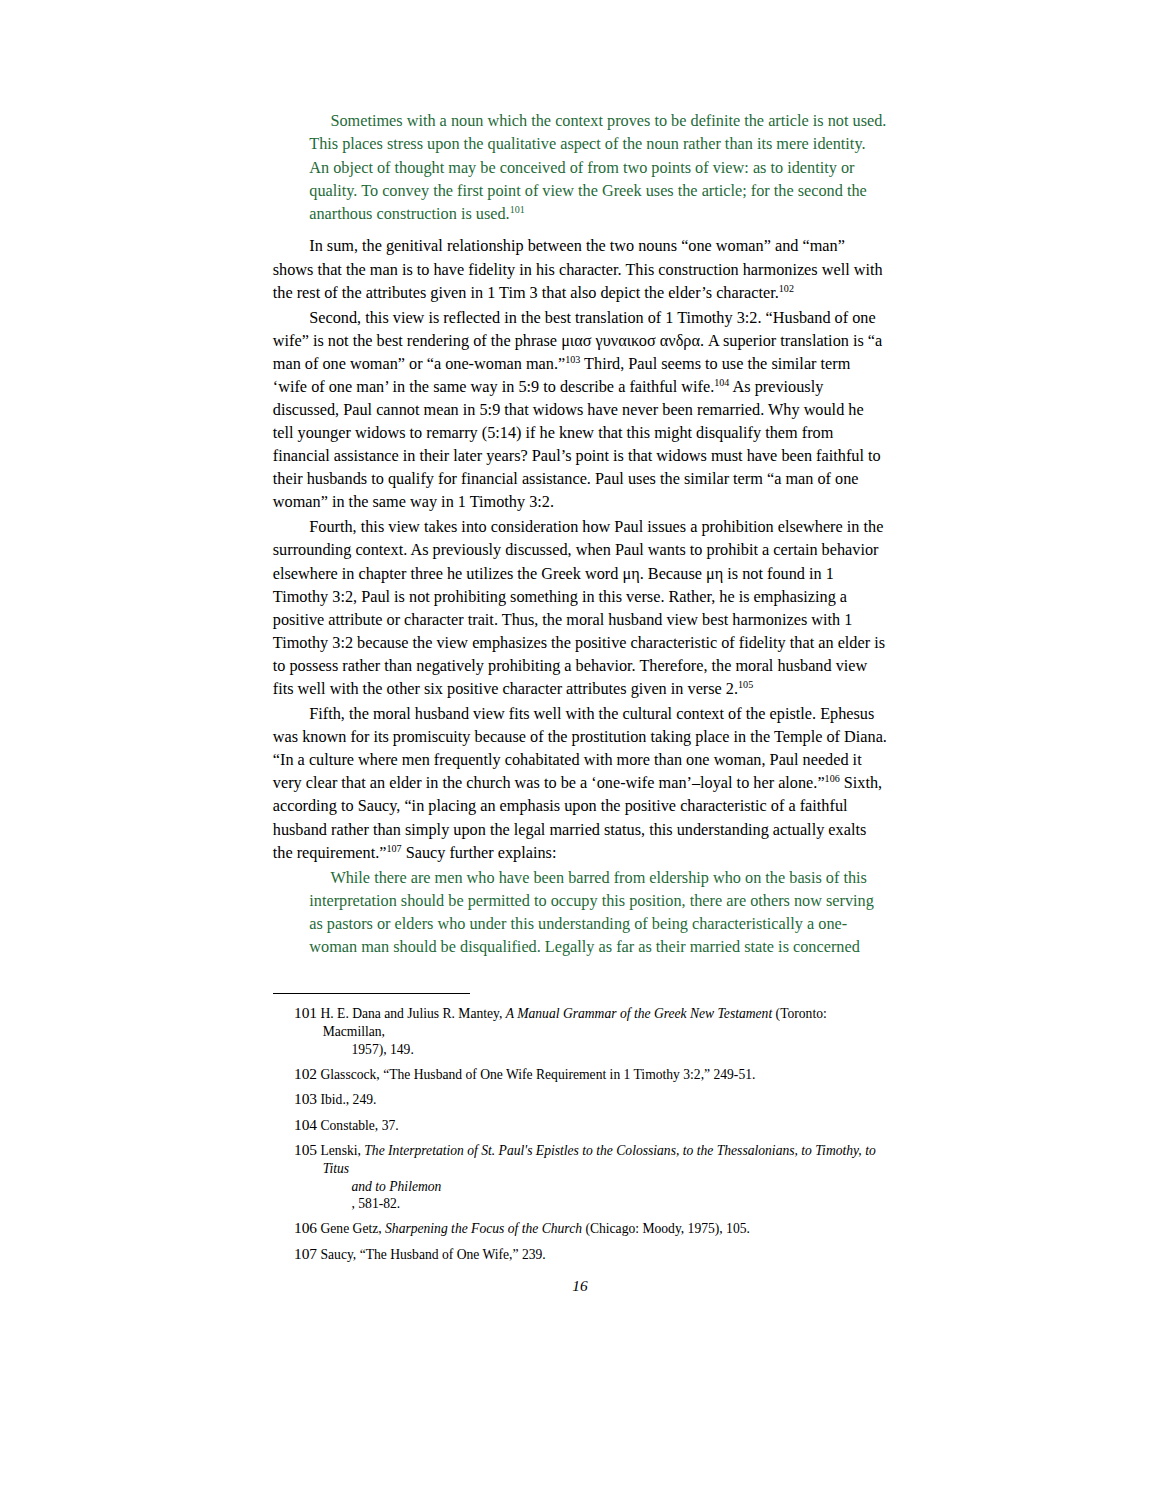Sometimes with a noun which the context proves to be definite the article is not used. This places stress upon the qualitative aspect of the noun rather than its mere identity. An object of thought may be conceived of from two points of view: as to identity or quality. To convey the first point of view the Greek uses the article; for the second the anarthous construction is used.101
In sum, the genitival relationship between the two nouns “one woman” and “man” shows that the man is to have fidelity in his character. This construction harmonizes well with the rest of the attributes given in 1 Tim 3 that also depict the elder’s character.102
Second, this view is reflected in the best translation of 1 Timothy 3:2. “Husband of one wife” is not the best rendering of the phrase μιασ γυναικοσ ανδρα. A superior translation is “a man of one woman” or “a one-woman man.”103 Third, Paul seems to use the similar term ‘wife of one man’ in the same way in 5:9 to describe a faithful wife.104 As previously discussed, Paul cannot mean in 5:9 that widows have never been remarried. Why would he tell younger widows to remarry (5:14) if he knew that this might disqualify them from financial assistance in their later years? Paul’s point is that widows must have been faithful to their husbands to qualify for financial assistance. Paul uses the similar term “a man of one woman” in the same way in 1 Timothy 3:2.
Fourth, this view takes into consideration how Paul issues a prohibition elsewhere in the surrounding context. As previously discussed, when Paul wants to prohibit a certain behavior elsewhere in chapter three he utilizes the Greek word μη. Because μη is not found in 1 Timothy 3:2, Paul is not prohibiting something in this verse. Rather, he is emphasizing a positive attribute or character trait. Thus, the moral husband view best harmonizes with 1 Timothy 3:2 because the view emphasizes the positive characteristic of fidelity that an elder is to possess rather than negatively prohibiting a behavior. Therefore, the moral husband view fits well with the other six positive character attributes given in verse 2.105
Fifth, the moral husband view fits well with the cultural context of the epistle. Ephesus was known for its promiscuity because of the prostitution taking place in the Temple of Diana. “In a culture where men frequently cohabitated with more than one woman, Paul needed it very clear that an elder in the church was to be a ‘one-wife man’–loyal to her alone.”106 Sixth, according to Saucy, “in placing an emphasis upon the positive characteristic of a faithful husband rather than simply upon the legal married status, this understanding actually exalts the requirement.”107 Saucy further explains:
While there are men who have been barred from eldership who on the basis of this interpretation should be permitted to occupy this position, there are others now serving as pastors or elders who under this understanding of being characteristically a one-woman man should be disqualified. Legally as far as their married state is concerned
101 H. E. Dana and Julius R. Mantey, A Manual Grammar of the Greek New Testament (Toronto: Macmillan, 1957), 149.
102 Glasscock, “The Husband of One Wife Requirement in 1 Timothy 3:2,” 249-51.
103 Ibid., 249.
104 Constable, 37.
105 Lenski, The Interpretation of St. Paul's Epistles to the Colossians, to the Thessalonians, to Timothy, to Titus and to Philemon, 581-82.
106 Gene Getz, Sharpening the Focus of the Church (Chicago: Moody, 1975), 105.
107 Saucy, “The Husband of One Wife,” 239.
16